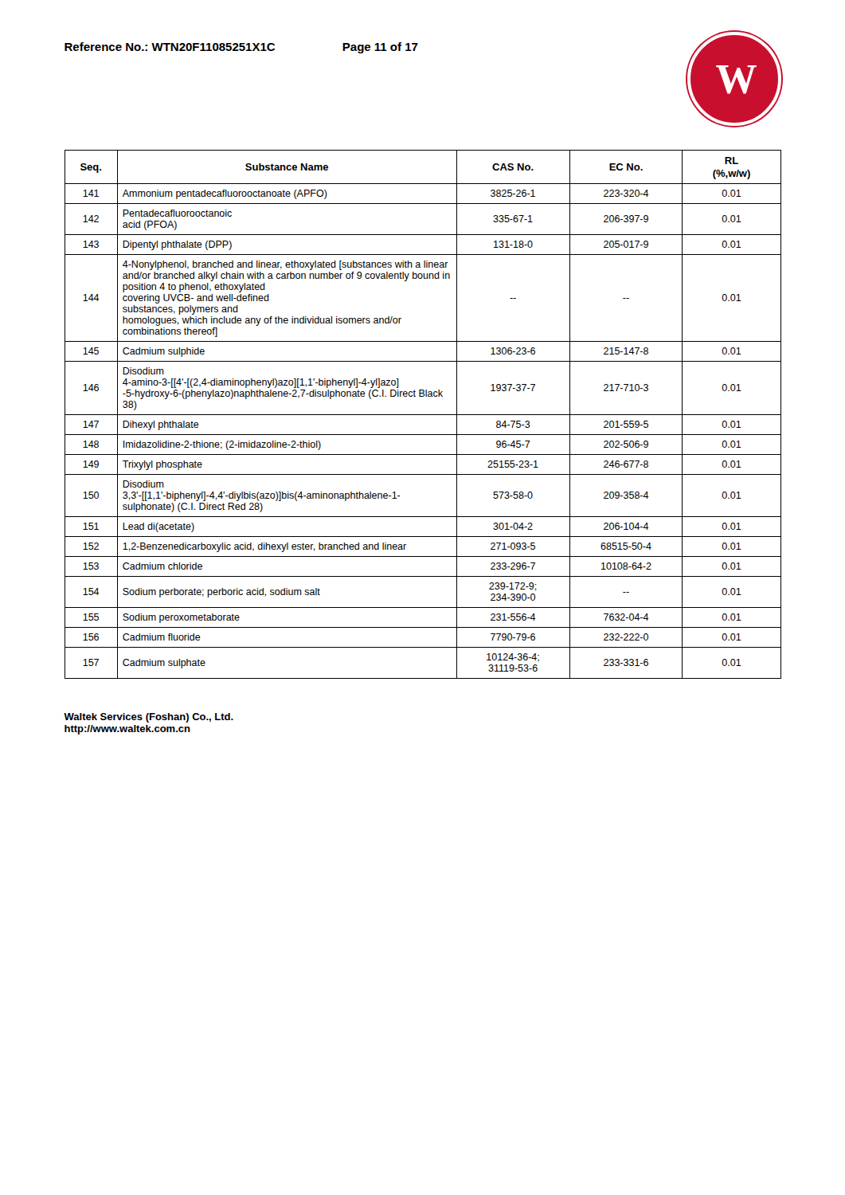Reference No.: WTN20F11085251X1C Page 11 of 17
W
| Seq. | Substance Name | CAS No. | EC No. | RL (%,w/w) |
| --- | --- | --- | --- | --- |
| 141 | Ammonium pentadecafluorooctanoate (APFO) | 3825-26-1 | 223-320-4 | 0.01 |
| 142 | Pentadecafluorooctanoic acid (PFOA) | 335-67-1 | 206-397-9 | 0.01 |
| 143 | Dipentyl phthalate (DPP) | 131-18-0 | 205-017-9 | 0.01 |
| 144 | 4-Nonylphenol, branched and linear, ethoxylated [substances with a linear and/or branched alkyl chain with a carbon number of 9 covalently bound in position 4 to phenol, ethoxylated covering UVCB- and well-defined substances, polymers and homologues, which include any of the individual isomers and/or combinations thereof] | -- | -- | 0.01 |
| 145 | Cadmium sulphide | 1306-23-6 | 215-147-8 | 0.01 |
| 146 | Disodium 4-amino-3-[[4'-[(2,4-diaminophenyl)azo][1,1'-biphenyl]-4-yl]azo] -5-hydroxy-6-(phenylazo)naphthalene-2,7-disulphonate (C.I. Direct Black 38) | 1937-37-7 | 217-710-3 | 0.01 |
| 147 | Dihexyl phthalate | 84-75-3 | 201-559-5 | 0.01 |
| 148 | Imidazolidine-2-thione; (2-imidazoline-2-thiol) | 96-45-7 | 202-506-9 | 0.01 |
| 149 | Trixylyl phosphate | 25155-23-1 | 246-677-8 | 0.01 |
| 150 | Disodium 3,3'-[[1,1'-biphenyl]-4,4'-diylbis(azo)]bis(4-aminonaphthalene-1-sulphonate) (C.I. Direct Red 28) | 573-58-0 | 209-358-4 | 0.01 |
| 151 | Lead di(acetate) | 301-04-2 | 206-104-4 | 0.01 |
| 152 | 1,2-Benzenedicarboxylic acid, dihexyl ester, branched and linear | 271-093-5 | 68515-50-4 | 0.01 |
| 153 | Cadmium chloride | 233-296-7 | 10108-64-2 | 0.01 |
| 154 | Sodium perborate; perboric acid, sodium salt | 239-172-9; 234-390-0 | -- | 0.01 |
| 155 | Sodium peroxometaborate | 231-556-4 | 7632-04-4 | 0.01 |
| 156 | Cadmium fluoride | 7790-79-6 | 232-222-0 | 0.01 |
| 157 | Cadmium sulphate | 10124-36-4; 31119-53-6 | 233-331-6 | 0.01 |
Waltek Services (Foshan) Co., Ltd.
http://www.waltek.com.cn